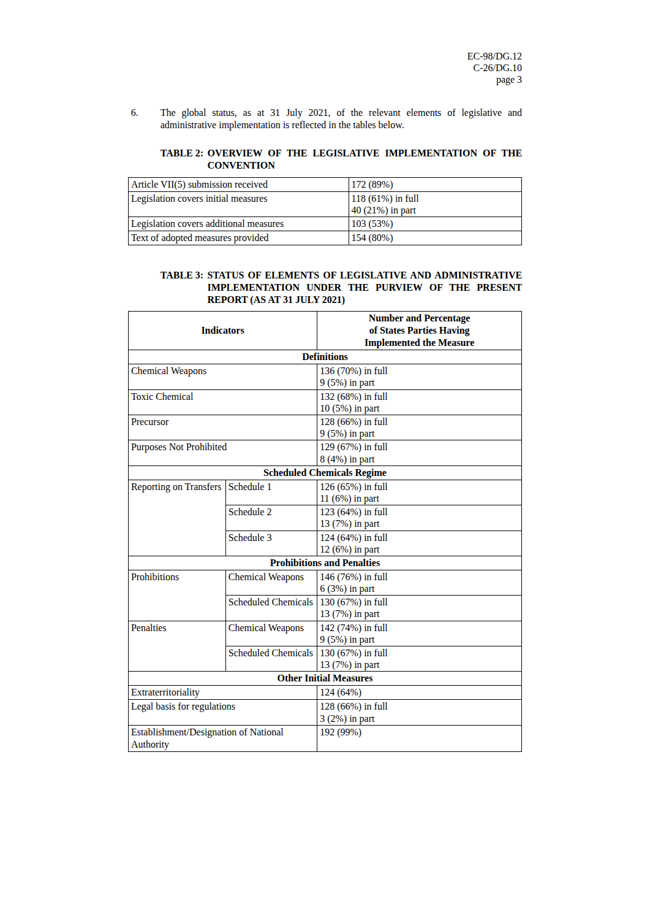EC-98/DG.12
C-26/DG.10
page 3
6.
The global status, as at 31 July 2021, of the relevant elements of legislative and administrative implementation is reflected in the tables below.
TABLE 2:
OVERVIEW OF THE LEGISLATIVE IMPLEMENTATION OF THE CONVENTION
| Article VII(5) submission received | 172 (89%) |
| Legislation covers initial measures | 118 (61%) in full 40 (21%) in part |
| Legislation covers additional measures | 103 (53%) |
| Text of adopted measures provided | 154 (80%) |
TABLE 3:
STATUS OF ELEMENTS OF LEGISLATIVE AND ADMINISTRATIVE IMPLEMENTATION UNDER THE PURVIEW OF THE PRESENT REPORT (AS AT 31 JULY 2021)
| Indicators | Number and Percentage of States Parties Having Implemented the Measure |
| --- | --- |
| Definitions |
| Chemical Weapons | 136 (70%) in full 9 (5%) in part |
| Toxic Chemical | 132 (68%) in full 10 (5%) in part |
| Precursor | 128 (66%) in full 9 (5%) in part |
| Purposes Not Prohibited | 129 (67%) in full 8 (4%) in part |
| Scheduled Chemicals Regime |
| Reporting on Transfers | Schedule 1 | 126 (65%) in full 11 (6%) in part |
| Schedule 2 | 123 (64%) in full 13 (7%) in part |
| Schedule 3 | 124 (64%) in full 12 (6%) in part |
| Prohibitions and Penalties |
| Prohibitions | Chemical Weapons | 146 (76%) in full 6 (3%) in part |
| Scheduled Chemicals | 130 (67%) in full 13 (7%) in part |
| Penalties | Chemical Weapons | 142 (74%) in full 9 (5%) in part |
| Scheduled Chemicals | 130 (67%) in full 13 (7%) in part |
| Other Initial Measures |
| Extraterritoriality | 124 (64%) |
| Legal basis for regulations | 128 (66%) in full 3 (2%) in part |
| Establishment/Designation of National Authority | 192 (99%) |